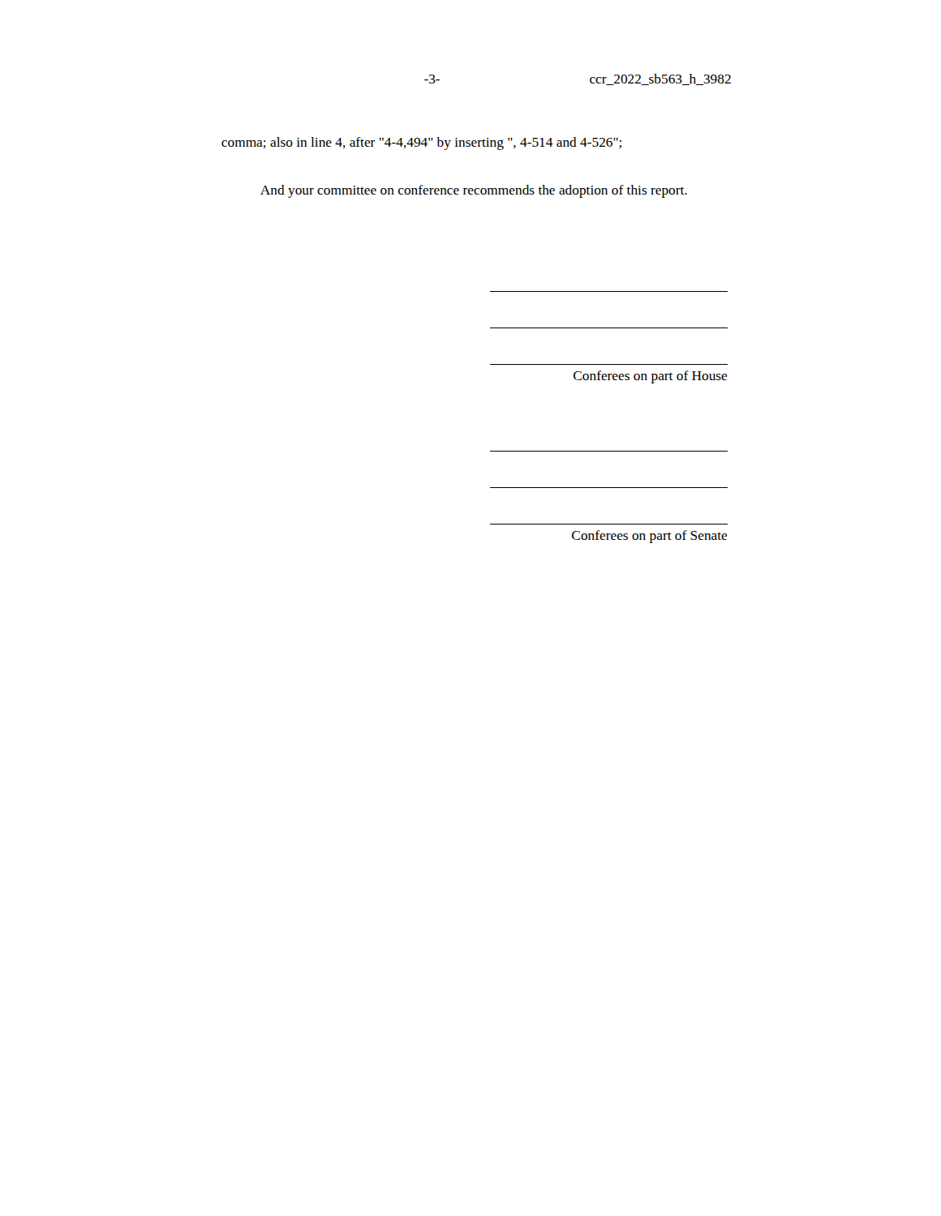-3-
ccr_2022_sb563_h_3982
comma; also in line 4, after "4-4,494" by inserting ", 4-514 and 4-526";
And your committee on conference recommends the adoption of this report.
Conferees on part of House
Conferees on part of Senate